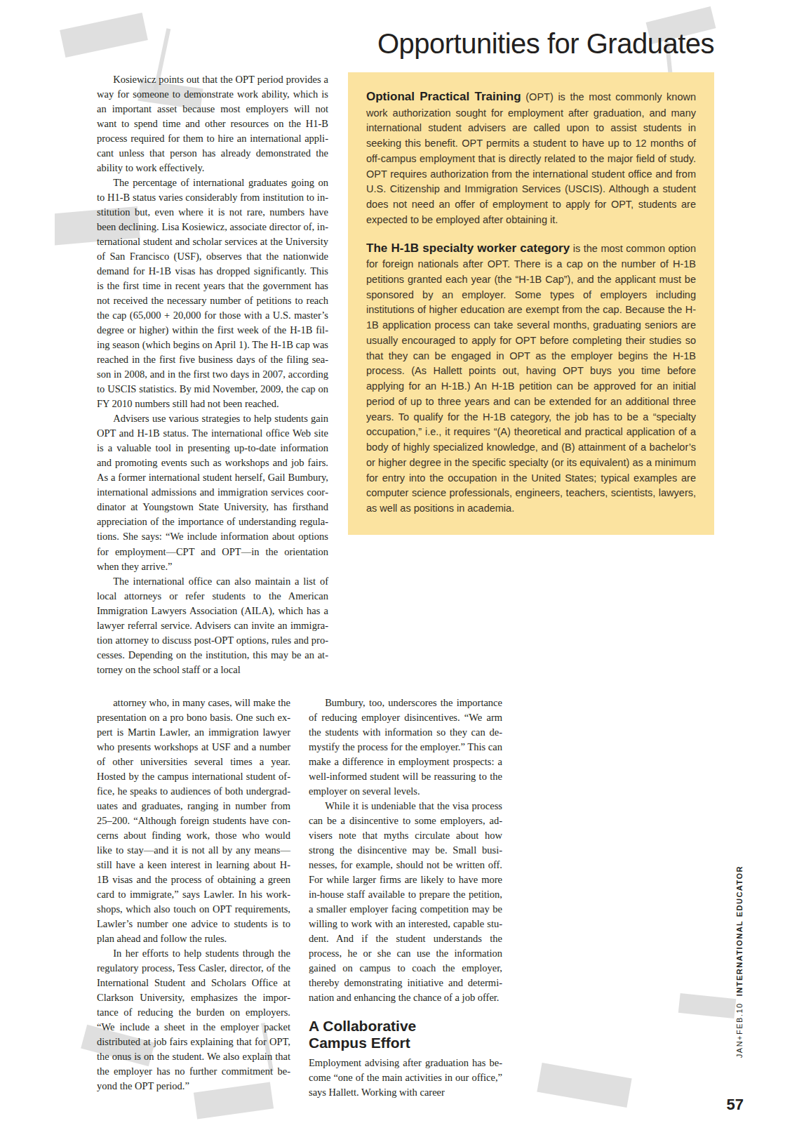Opportunities for Graduates
Kosiewicz points out that the OPT period provides a way for someone to demonstrate work ability, which is an important asset because most employers will not want to spend time and other resources on the H1-B process required for them to hire an international applicant unless that person has already demonstrated the ability to work effectively.
The percentage of international graduates going on to H1-B status varies considerably from institution to institution but, even where it is not rare, numbers have been declining. Lisa Kosiewicz, associate director of, international student and scholar services at the University of San Francisco (USF), observes that the nationwide demand for H-1B visas has dropped significantly. This is the first time in recent years that the government has not received the necessary number of petitions to reach the cap (65,000 + 20,000 for those with a U.S. master’s degree or higher) within the first week of the H-1B filing season (which begins on April 1). The H-1B cap was reached in the first five business days of the filing season in 2008, and in the first two days in 2007, according to USCIS statistics. By mid November, 2009, the cap on FY 2010 numbers still had not been reached.
Advisers use various strategies to help students gain OPT and H-1B status. The international office Web site is a valuable tool in presenting up-to-date information and promoting events such as workshops and job fairs. As a former international student herself, Gail Bumbury, international admissions and immigration services coordinator at Youngstown State University, has firsthand appreciation of the importance of understanding regulations. She says: “We include information about options for employment—CPT and OPT—in the orientation when they arrive.”
The international office can also maintain a list of local attorneys or refer students to the American Immigration Lawyers Association (AILA), which has a lawyer referral service. Advisers can invite an immigration attorney to discuss post-OPT options, rules and processes. Depending on the institution, this may be an attorney on the school staff or a local
Optional Practical Training (OPT) is the most commonly known work authorization sought for employment after graduation, and many international student advisers are called upon to assist students in seeking this benefit. OPT permits a student to have up to 12 months of off-campus employment that is directly related to the major field of study. OPT requires authorization from the international student office and from U.S. Citizenship and Immigration Services (USCIS). Although a student does not need an offer of employment to apply for OPT, students are expected to be employed after obtaining it.
The H-1B specialty worker category is the most common option for foreign nationals after OPT. There is a cap on the number of H-1B petitions granted each year (the “H-1B Cap”), and the applicant must be sponsored by an employer. Some types of employers including institutions of higher education are exempt from the cap. Because the H-1B application process can take several months, graduating seniors are usually encouraged to apply for OPT before completing their studies so that they can be engaged in OPT as the employer begins the H-1B process. (As Hallett points out, having OPT buys you time before applying for an H-1B.) An H-1B petition can be approved for an initial period of up to three years and can be extended for an additional three years. To qualify for the H-1B category, the job has to be a “specialty occupation,” i.e., it requires “(A) theoretical and practical application of a body of highly specialized knowledge, and (B) attainment of a bachelor’s or higher degree in the specific specialty (or its equivalent) as a minimum for entry into the occupation in the United States; typical examples are computer science professionals, engineers, teachers, scientists, lawyers, as well as positions in academia.
attorney who, in many cases, will make the presentation on a pro bono basis. One such expert is Martin Lawler, an immigration lawyer who presents workshops at USF and a number of other universities several times a year. Hosted by the campus international student office, he speaks to audiences of both undergraduates and graduates, ranging in number from 25–200. “Although foreign students have concerns about finding work, those who would like to stay—and it is not all by any means—still have a keen interest in learning about H-1B visas and the process of obtaining a green card to immigrate,” says Lawler. In his workshops, which also touch on OPT requirements, Lawler’s number one advice to students is to plan ahead and follow the rules.
In her efforts to help students through the regulatory process, Tess Casler, director, of the International Student and Scholars Office at Clarkson University, emphasizes the importance of reducing the burden on employers. “We include a sheet in the employer packet distributed at job fairs explaining that for OPT, the onus is on the student. We also explain that the employer has no further commitment beyond the OPT period.”
Bumbury, too, underscores the importance of reducing employer disincentives. “We arm the students with information so they can demystify the process for the employer.” This can make a difference in employment prospects: a well-informed student will be reassuring to the employer on several levels.
While it is undeniable that the visa process can be a disincentive to some employers, advisers note that myths circulate about how strong the disincentive may be. Small businesses, for example, should not be written off. For while larger firms are likely to have more in-house staff available to prepare the petition, a smaller employer facing competition may be willing to work with an interested, capable student. And if the student understands the process, he or she can use the information gained on campus to coach the employer, thereby demonstrating initiative and determination and enhancing the chance of a job offer.
A Collaborative
Campus Effort
Employment advising after graduation has become “one of the main activities in our office,” says Hallett. Working with career
JAN+FEB.10 INTERNATIONAL EDUCATOR
57